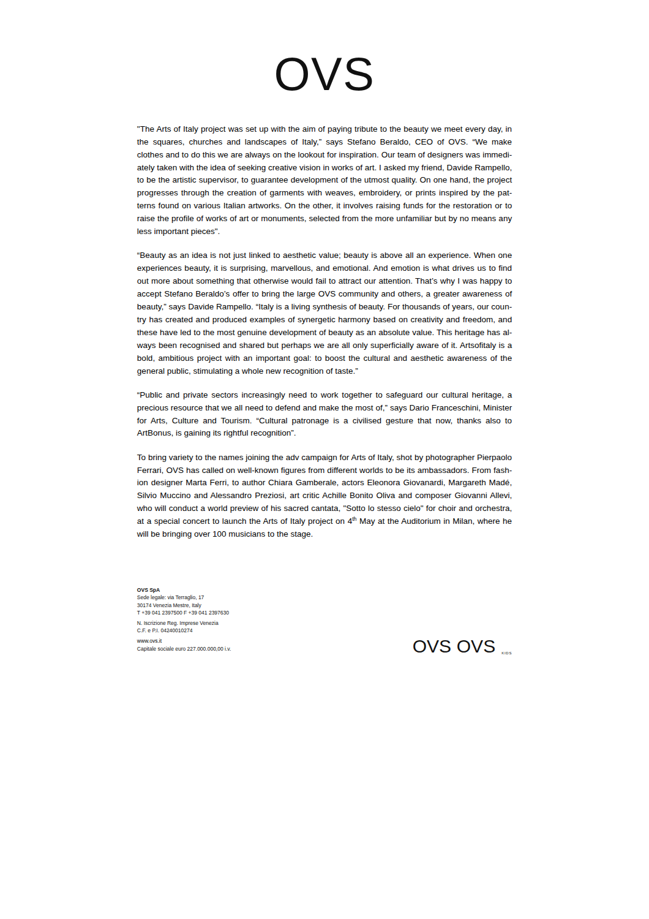OVS
"The Arts of Italy project was set up with the aim of paying tribute to the beauty we meet every day, in the squares, churches and landscapes of Italy,” says Stefano Beraldo, CEO of OVS. “We make clothes and to do this we are always on the lookout for inspiration. Our team of designers was immediately taken with the idea of seeking creative vision in works of art. I asked my friend, Davide Rampello, to be the artistic supervisor, to guarantee development of the utmost quality. On one hand, the project progresses through the creation of garments with weaves, embroidery, or prints inspired by the patterns found on various Italian artworks. On the other, it involves raising funds for the restoration or to raise the profile of works of art or monuments, selected from the more unfamiliar but by no means any less important pieces".
“Beauty as an idea is not just linked to aesthetic value; beauty is above all an experience. When one experiences beauty, it is surprising, marvellous, and emotional. And emotion is what drives us to find out more about something that otherwise would fail to attract our attention. That’s why I was happy to accept Stefano Beraldo’s offer to bring the large OVS community and others, a greater awareness of beauty,” says Davide Rampello. “Italy is a living synthesis of beauty. For thousands of years, our country has created and produced examples of synergetic harmony based on creativity and freedom, and these have led to the most genuine development of beauty as an absolute value. This heritage has always been recognised and shared but perhaps we are all only superficially aware of it. Artsofitaly is a bold, ambitious project with an important goal: to boost the cultural and aesthetic awareness of the general public, stimulating a whole new recognition of taste.”
“Public and private sectors increasingly need to work together to safeguard our cultural heritage, a precious resource that we all need to defend and make the most of,” says Dario Franceschini, Minister for Arts, Culture and Tourism. “Cultural patronage is a civilised gesture that now, thanks also to ArtBonus, is gaining its rightful recognition”.
To bring variety to the names joining the adv campaign for Arts of Italy, shot by photographer Pierpaolo Ferrari, OVS has called on well-known figures from different worlds to be its ambassadors. From fashion designer Marta Ferri, to author Chiara Gamberale, actors Eleonora Giovanardi, Margareth Madé, Silvio Muccino and Alessandro Preziosi, art critic Achille Bonito Oliva and composer Giovanni Allevi, who will conduct a world preview of his sacred cantata, "Sotto lo stesso cielo" for choir and orchestra, at a special concert to launch the Arts of Italy project on 4th May at the Auditorium in Milan, where he will be bringing over 100 musicians to the stage.
OVS SpA
Sede legale: via Terraglio, 17
30174 Venezia Mestre, Italy
T +39 041 2397500 F +39 041 2397630
N. Iscrizione Reg. Imprese Venezia
C.F. e P.I. 04240010274
www.ovs.it
Capitale sociale euro 227.000.000,00 i.v.
OVS OVSKIDS